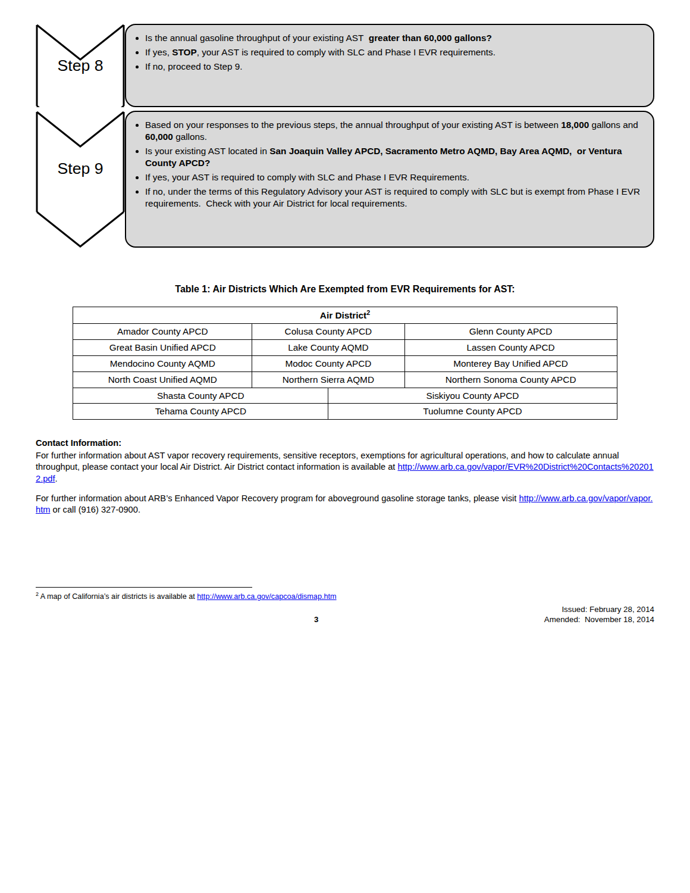Step 8
Is the annual gasoline throughput of your existing AST greater than 60,000 gallons?
If yes, STOP, your AST is required to comply with SLC and Phase I EVR requirements.
If no, proceed to Step 9.
Step 9
Based on your responses to the previous steps, the annual throughput of your existing AST is between 18,000 gallons and 60,000 gallons.
Is your existing AST located in San Joaquin Valley APCD, Sacramento Metro AQMD, Bay Area AQMD, or Ventura County APCD?
If yes, your AST is required to comply with SLC and Phase I EVR Requirements.
If no, under the terms of this Regulatory Advisory your AST is required to comply with SLC but is exempt from Phase I EVR requirements. Check with your Air District for local requirements.
Table 1: Air Districts Which Are Exempted from EVR Requirements for AST:
| Air District 2 |
| --- |
| Amador County APCD | Colusa County APCD | Glenn County APCD |
| Great Basin Unified APCD | Lake County AQMD | Lassen County APCD |
| Mendocino County AQMD | Modoc County APCD | Monterey Bay Unified APCD |
| North Coast Unified AQMD | Northern Sierra AQMD | Northern Sonoma County APCD |
| Shasta County APCD | Siskiyou County APCD |
| Tehama County APCD | Tuolumne County APCD |
Contact Information:
For further information about AST vapor recovery requirements, sensitive receptors, exemptions for agricultural operations, and how to calculate annual throughput, please contact your local Air District. Air District contact information is available at http://www.arb.ca.gov/vapor/EVR%20District%20Contacts%202012.pdf.
For further information about ARB’s Enhanced Vapor Recovery program for aboveground gasoline storage tanks, please visit http://www.arb.ca.gov/vapor/vapor.htm or call (916) 327-0900.
2 A map of California’s air districts is available at http://www.arb.ca.gov/capcoa/dismap.htm
3 Issued: February 28, 2014
Amended: November 18, 2014